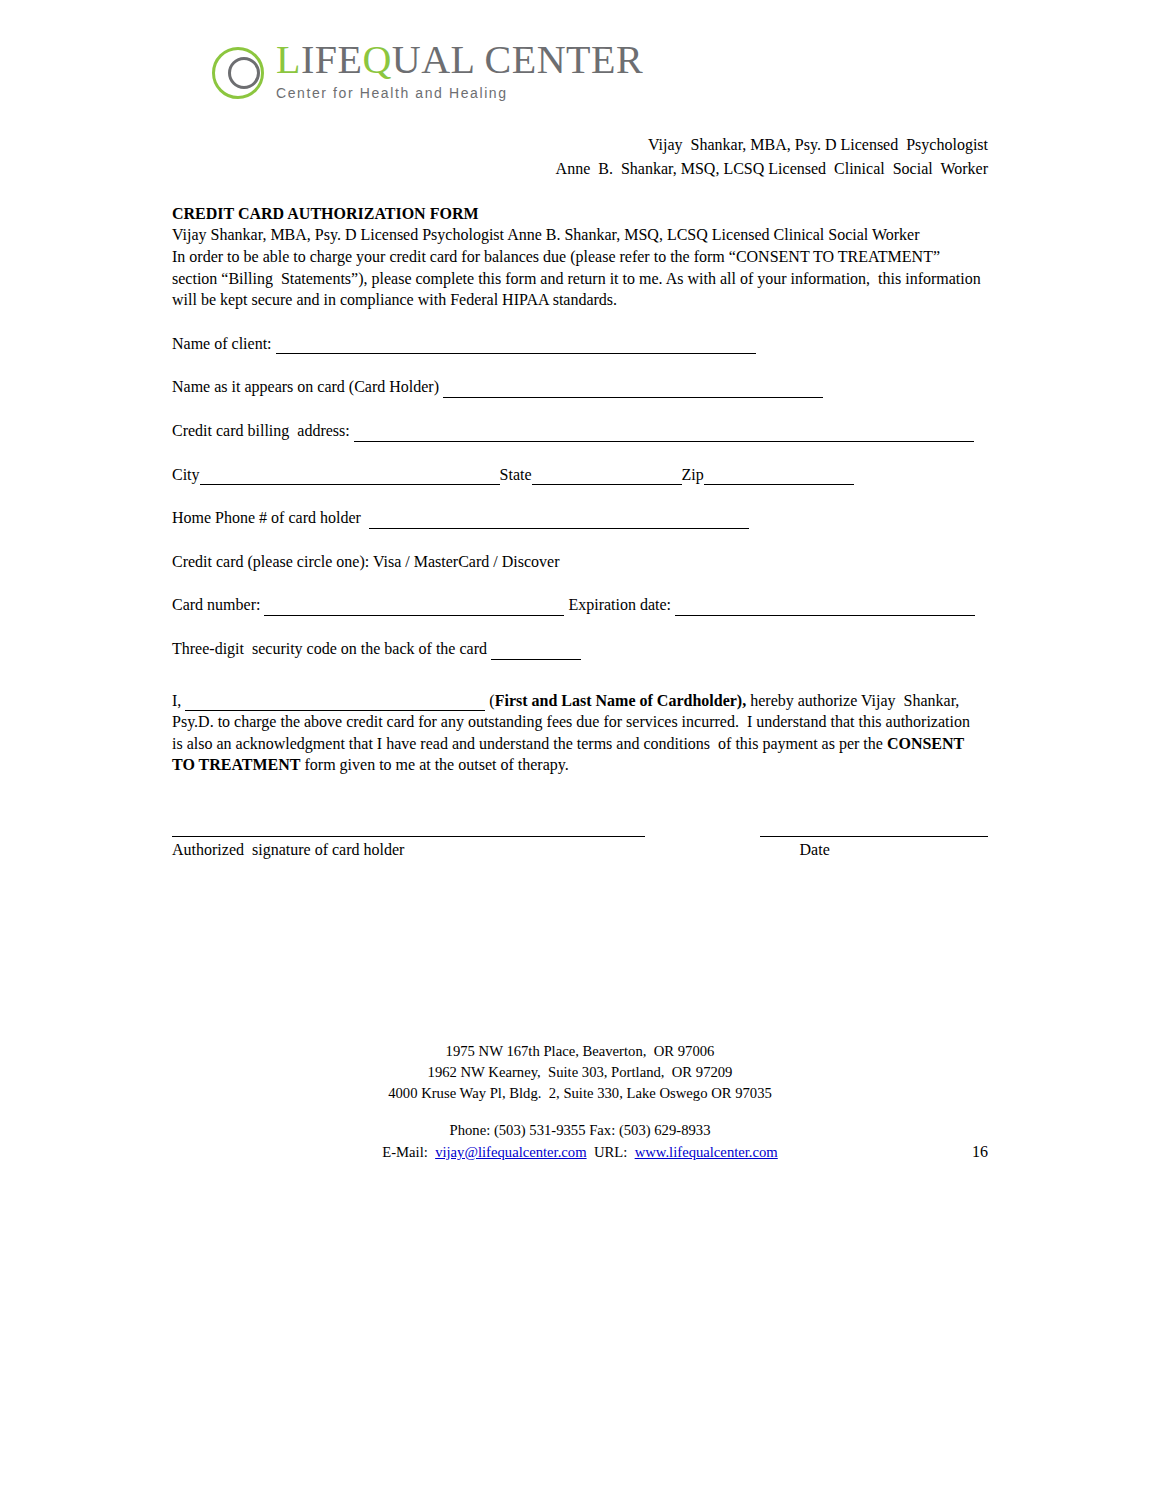LIFE QUAL CENTER
Center for Health and Healing
Vijay Shankar, MBA, Psy. D Licensed Psychologist
Anne B. Shankar, MSQ, LCSQ Licensed Clinical Social Worker
Credit Card Authorization Form
Vijay Shankar, MBA, Psy. D Licensed Psychologist Anne B. Shankar, MSQ, LCSQ Licensed Clinical Social Worker
In order to be able to charge your credit card for balances due (please refer to the form “CONSENT TO TREATMENT” section “Billing Statements”), please complete this form and return it to me. As with all of your information, this information will be kept secure and in compliance with Federal HIPAA standards.
Name of client:
Name as it appears on card (Card Holder)
Credit card billing address:
City State Zip
Home Phone # of card holder
Credit card (please circle one): Visa / MasterCard / Discover
Card number: Expiration date:
Three-digit security code on the back of the card
I, (First and Last Name of Cardholder), hereby authorize Vijay Shankar, Psy.D. to charge the above credit card for any outstanding fees due for services incurred. I understand that this authorization is also an acknowledgment that I have read and understand the terms and conditions of this payment as per the CONSENT TO TREATMENT form given to me at the outset of therapy.
Authorized signature of card holder
Date
1975 NW 167th Place, Beaverton, OR 97006
1962 NW Kearney, Suite 303, Portland, OR 97209
4000 Kruse Way Pl, Bldg. 2, Suite 330, Lake Oswego OR 97035
Phone: (503) 531-9355 Fax: (503) 629-8933
E-Mail: vijay@lifequalcenter.com URL: www.lifequalcenter.com
16